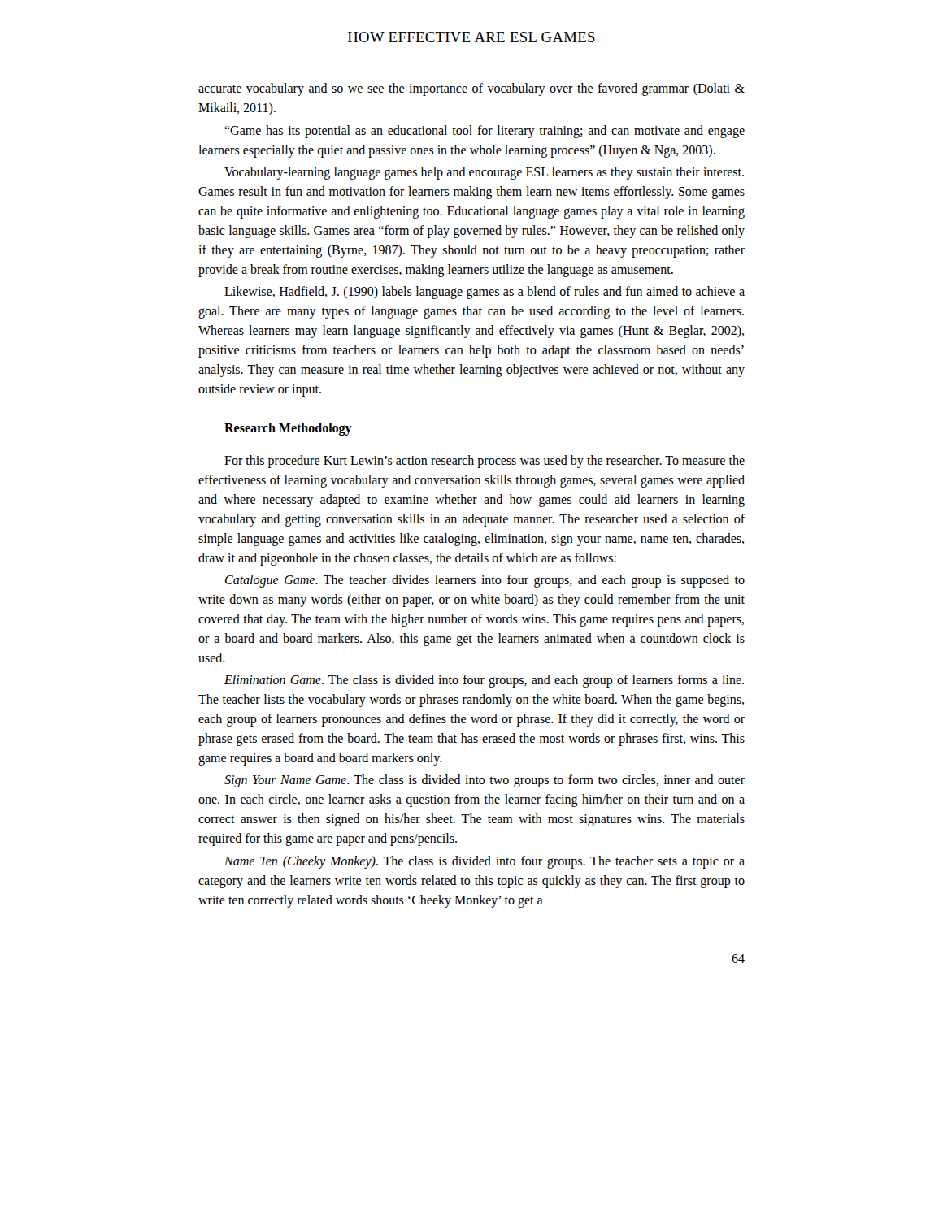HOW EFFECTIVE ARE ESL GAMES
accurate vocabulary and so we see the importance of vocabulary over the favored grammar (Dolati & Mikaili, 2011).
“Game has its potential as an educational tool for literary training; and can motivate and engage learners especially the quiet and passive ones in the whole learning process” (Huyen & Nga, 2003).
Vocabulary-learning language games help and encourage ESL learners as they sustain their interest. Games result in fun and motivation for learners making them learn new items effortlessly. Some games can be quite informative and enlightening too. Educational language games play a vital role in learning basic language skills. Games area “form of play governed by rules.” However, they can be relished only if they are entertaining (Byrne, 1987). They should not turn out to be a heavy preoccupation; rather provide a break from routine exercises, making learners utilize the language as amusement.
Likewise, Hadfield, J. (1990) labels language games as a blend of rules and fun aimed to achieve a goal. There are many types of language games that can be used according to the level of learners. Whereas learners may learn language significantly and effectively via games (Hunt & Beglar, 2002), positive criticisms from teachers or learners can help both to adapt the classroom based on needs’ analysis. They can measure in real time whether learning objectives were achieved or not, without any outside review or input.
Research Methodology
For this procedure Kurt Lewin’s action research process was used by the researcher. To measure the effectiveness of learning vocabulary and conversation skills through games, several games were applied and where necessary adapted to examine whether and how games could aid learners in learning vocabulary and getting conversation skills in an adequate manner. The researcher used a selection of simple language games and activities like cataloging, elimination, sign your name, name ten, charades, draw it and pigeonhole in the chosen classes, the details of which are as follows:
Catalogue Game. The teacher divides learners into four groups, and each group is supposed to write down as many words (either on paper, or on white board) as they could remember from the unit covered that day. The team with the higher number of words wins. This game requires pens and papers, or a board and board markers. Also, this game get the learners animated when a countdown clock is used.
Elimination Game. The class is divided into four groups, and each group of learners forms a line. The teacher lists the vocabulary words or phrases randomly on the white board. When the game begins, each group of learners pronounces and defines the word or phrase. If they did it correctly, the word or phrase gets erased from the board. The team that has erased the most words or phrases first, wins. This game requires a board and board markers only.
Sign Your Name Game. The class is divided into two groups to form two circles, inner and outer one. In each circle, one learner asks a question from the learner facing him/her on their turn and on a correct answer is then signed on his/her sheet. The team with most signatures wins. The materials required for this game are paper and pens/pencils.
Name Ten (Cheeky Monkey). The class is divided into four groups. The teacher sets a topic or a category and the learners write ten words related to this topic as quickly as they can. The first group to write ten correctly related words shouts ‘Cheeky Monkey’ to get a
64